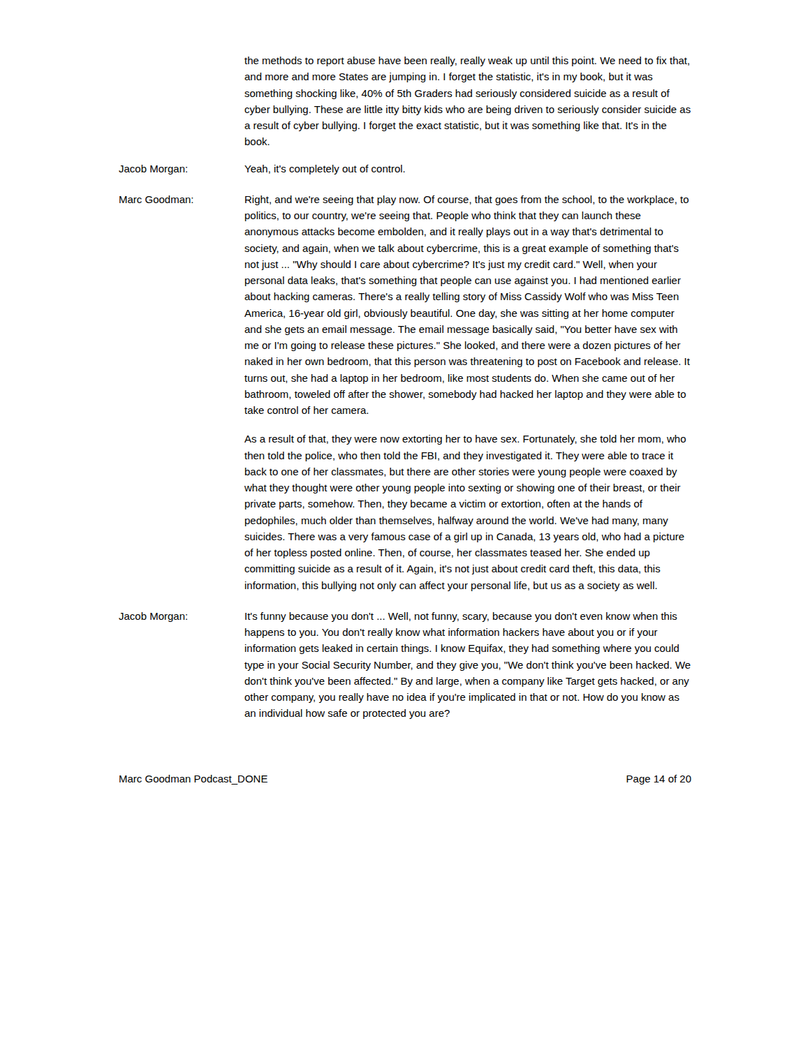the methods to report abuse have been really, really weak up until this point. We need to fix that, and more and more States are jumping in. I forget the statistic, it's in my book, but it was something shocking like, 40% of 5th Graders had seriously considered suicide as a result of cyber bullying. These are little itty bitty kids who are being driven to seriously consider suicide as a result of cyber bullying. I forget the exact statistic, but it was something like that. It's in the book.
Jacob Morgan:
Yeah, it's completely out of control.
Marc Goodman:
Right, and we're seeing that play now. Of course, that goes from the school, to the workplace, to politics, to our country, we're seeing that. People who think that they can launch these anonymous attacks become embolden, and it really plays out in a way that's detrimental to society, and again, when we talk about cybercrime, this is a great example of something that's not just ... "Why should I care about cybercrime? It's just my credit card." Well, when your personal data leaks, that's something that people can use against you. I had mentioned earlier about hacking cameras. There's a really telling story of Miss Cassidy Wolf who was Miss Teen America, 16-year old girl, obviously beautiful. One day, she was sitting at her home computer and she gets an email message. The email message basically said, "You better have sex with me or I'm going to release these pictures." She looked, and there were a dozen pictures of her naked in her own bedroom, that this person was threatening to post on Facebook and release. It turns out, she had a laptop in her bedroom, like most students do. When she came out of her bathroom, toweled off after the shower, somebody had hacked her laptop and they were able to take control of her camera.
As a result of that, they were now extorting her to have sex. Fortunately, she told her mom, who then told the police, who then told the FBI, and they investigated it. They were able to trace it back to one of her classmates, but there are other stories were young people were coaxed by what they thought were other young people into sexting or showing one of their breast, or their private parts, somehow. Then, they became a victim or extortion, often at the hands of pedophiles, much older than themselves, halfway around the world. We've had many, many suicides. There was a very famous case of a girl up in Canada, 13 years old, who had a picture of her topless posted online. Then, of course, her classmates teased her. She ended up committing suicide as a result of it. Again, it's not just about credit card theft, this data, this information, this bullying not only can affect your personal life, but us as a society as well.
Jacob Morgan:
It's funny because you don't ... Well, not funny, scary, because you don't even know when this happens to you. You don't really know what information hackers have about you or if your information gets leaked in certain things. I know Equifax, they had something where you could type in your Social Security Number, and they give you, "We don't think you've been hacked. We don't think you've been affected." By and large, when a company like Target gets hacked, or any other company, you really have no idea if you're implicated in that or not. How do you know as an individual how safe or protected you are?
Marc Goodman Podcast_DONE Page 14 of 20